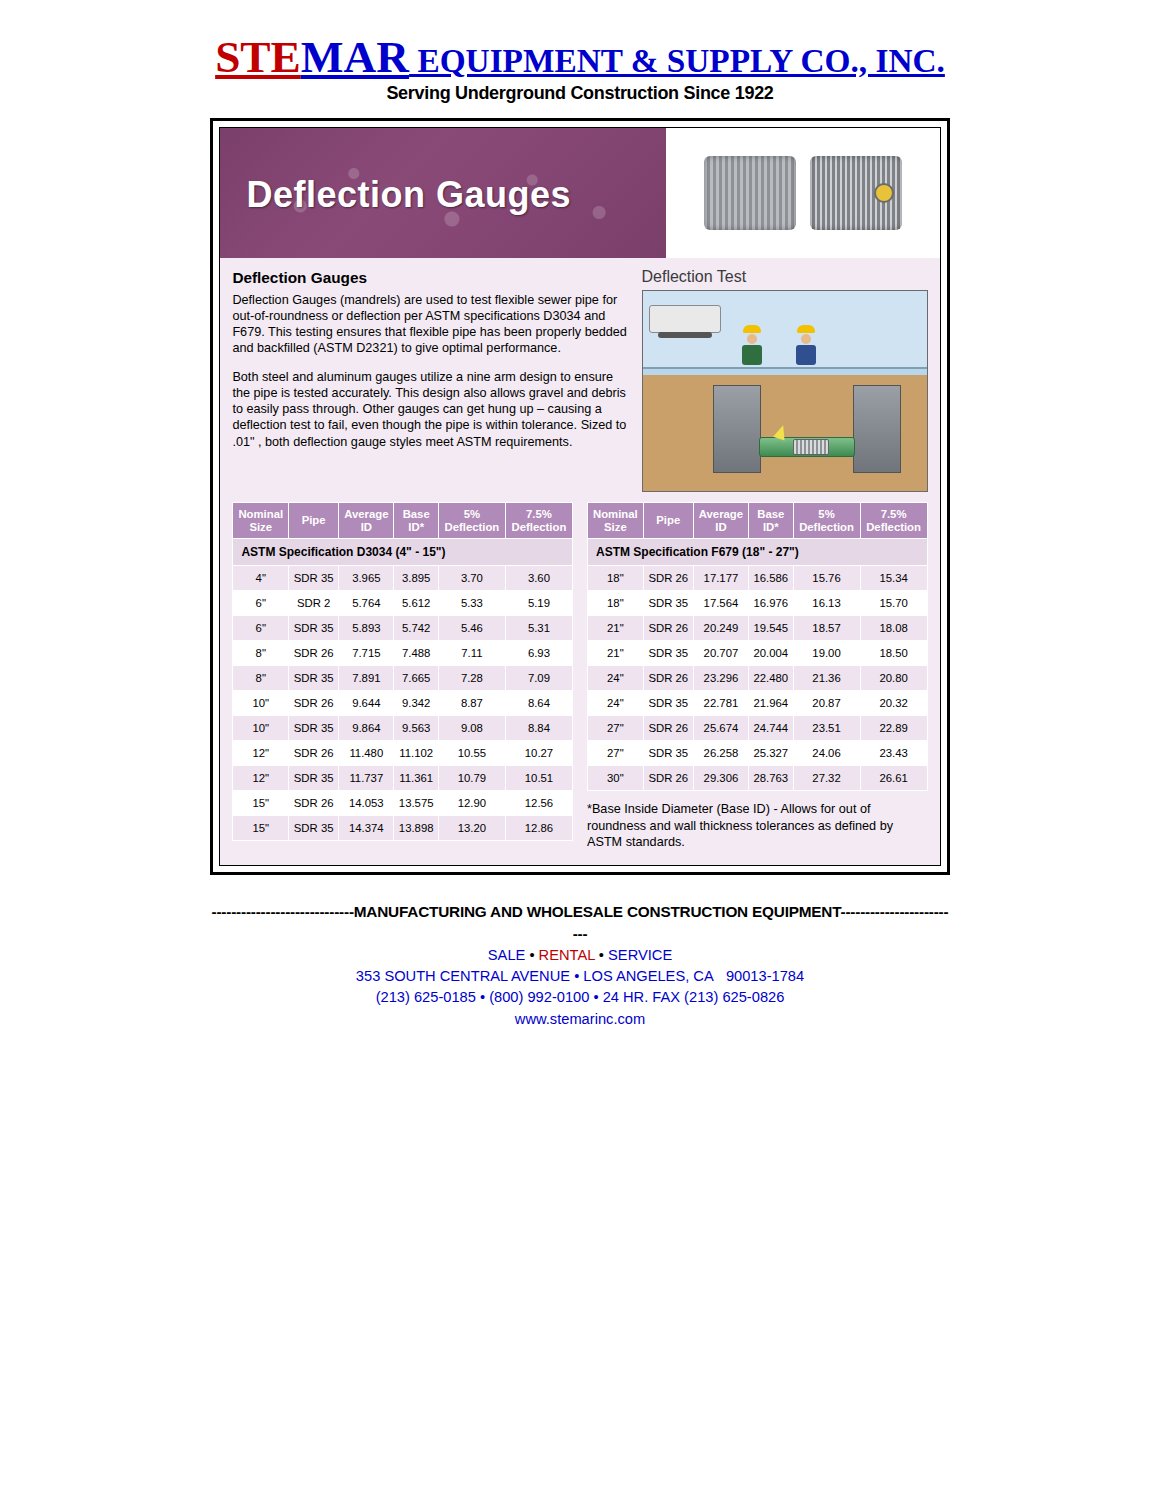STE MAR EQUIPMENT & SUPPLY CO., INC.
Serving Underground Construction Since 1922
Deflection Gauges
Deflection Gauges
Deflection Gauges (mandrels) are used to test flexible sewer pipe for out-of-roundness or deflection per ASTM specifications D3034 and F679. This testing ensures that flexible pipe has been properly bedded and backfilled (ASTM D2321) to give optimal performance.
Both steel and aluminum gauges utilize a nine arm design to ensure the pipe is tested accurately. This design also allows gravel and debris to easily pass through. Other gauges can get hung up – causing a deflection test to fail, even though the pipe is within tolerance. Sized to .01" , both deflection gauge styles meet ASTM requirements.
Deflection Test
| Nominal Size | Pipe | Average ID | Base ID* | 5% Deflection | 7.5% Deflection |
| --- | --- | --- | --- | --- | --- |
| ASTM Specification D3034 (4" - 15") |
| 4" | SDR 35 | 3.965 | 3.895 | 3.70 | 3.60 |
| 6" | SDR 2 | 5.764 | 5.612 | 5.33 | 5.19 |
| 6" | SDR 35 | 5.893 | 5.742 | 5.46 | 5.31 |
| 8" | SDR 26 | 7.715 | 7.488 | 7.11 | 6.93 |
| 8" | SDR 35 | 7.891 | 7.665 | 7.28 | 7.09 |
| 10" | SDR 26 | 9.644 | 9.342 | 8.87 | 8.64 |
| 10" | SDR 35 | 9.864 | 9.563 | 9.08 | 8.84 |
| 12" | SDR 26 | 11.480 | 11.102 | 10.55 | 10.27 |
| 12" | SDR 35 | 11.737 | 11.361 | 10.79 | 10.51 |
| 15" | SDR 26 | 14.053 | 13.575 | 12.90 | 12.56 |
| 15" | SDR 35 | 14.374 | 13.898 | 13.20 | 12.86 |
| Nominal Size | Pipe | Average ID | Base ID* | 5% Deflection | 7.5% Deflection |
| --- | --- | --- | --- | --- | --- |
| ASTM Specification F679 (18" - 27") |
| 18" | SDR 26 | 17.177 | 16.586 | 15.76 | 15.34 |
| 18" | SDR 35 | 17.564 | 16.976 | 16.13 | 15.70 |
| 21" | SDR 26 | 20.249 | 19.545 | 18.57 | 18.08 |
| 21" | SDR 35 | 20.707 | 20.004 | 19.00 | 18.50 |
| 24" | SDR 26 | 23.296 | 22.480 | 21.36 | 20.80 |
| 24" | SDR 35 | 22.781 | 21.964 | 20.87 | 20.32 |
| 27" | SDR 26 | 25.674 | 24.744 | 23.51 | 22.89 |
| 27" | SDR 35 | 26.258 | 25.327 | 24.06 | 23.43 |
| 30" | SDR 26 | 29.306 | 28.763 | 27.32 | 26.61 |
*Base Inside Diameter (Base ID) - Allows for out of roundness and wall thickness tolerances as defined by ASTM standards.
-----------------------------MANUFACTURING AND WHOLESALE CONSTRUCTION EQUIPMENT-------------------------
SALE • RENTAL • SERVICE
353 SOUTH CENTRAL AVENUE • LOS ANGELES, CA 90013-1784
(213) 625-0185 • (800) 992-0100 • 24 HR. FAX (213) 625-0826
www.stemarinc.com